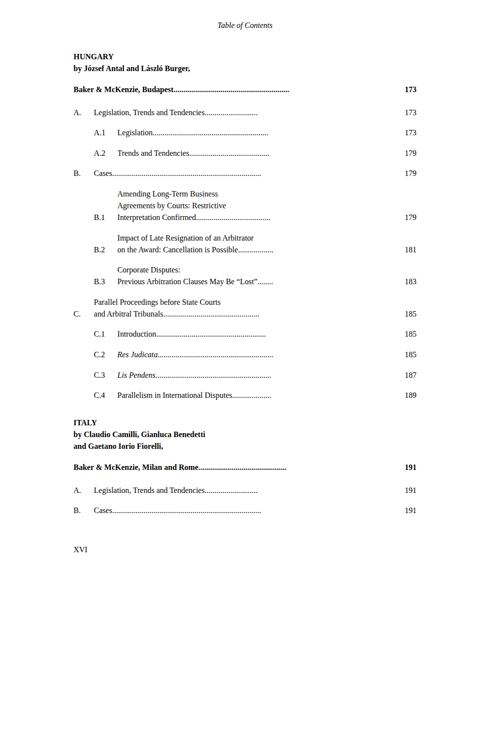Table of Contents
HUNGARY by József Antal and László Burger,
Baker & McKenzie, Budapest........................................................... 173
A. Legislation, Trends and Tendencies........................... 173
A.1 Legislation........................................................... 173
A.2 Trends and Tendencies......................................... 179
B. Cases............................................................................ 179
B.1 Amending Long-Term Business Agreements by Courts: Restrictive Interpretation Confirmed...................................... 179
B.2 Impact of Late Resignation of an Arbitrator on the Award: Cancellation is Possible.................. 181
B.3 Corporate Disputes: Previous Arbitration Clauses May Be “Lost”........ 183
C. Parallel Proceedings before State Courts and Arbitral Tribunals................................................. 185
C.1 Introduction........................................................ 185
C.2 Res Judicata........................................................... 185
C.3 Lis Pendens........................................................... 187
C.4 Parallelism in International Disputes.................... 189
ITALY by Claudio Camilli, Gianluca Benedetti and Gaetano Iorio Fiorelli,
Baker & McKenzie, Milan and Rome............................................. 191
A. Legislation, Trends and Tendencies........................... 191
B. Cases............................................................................ 191
XVI